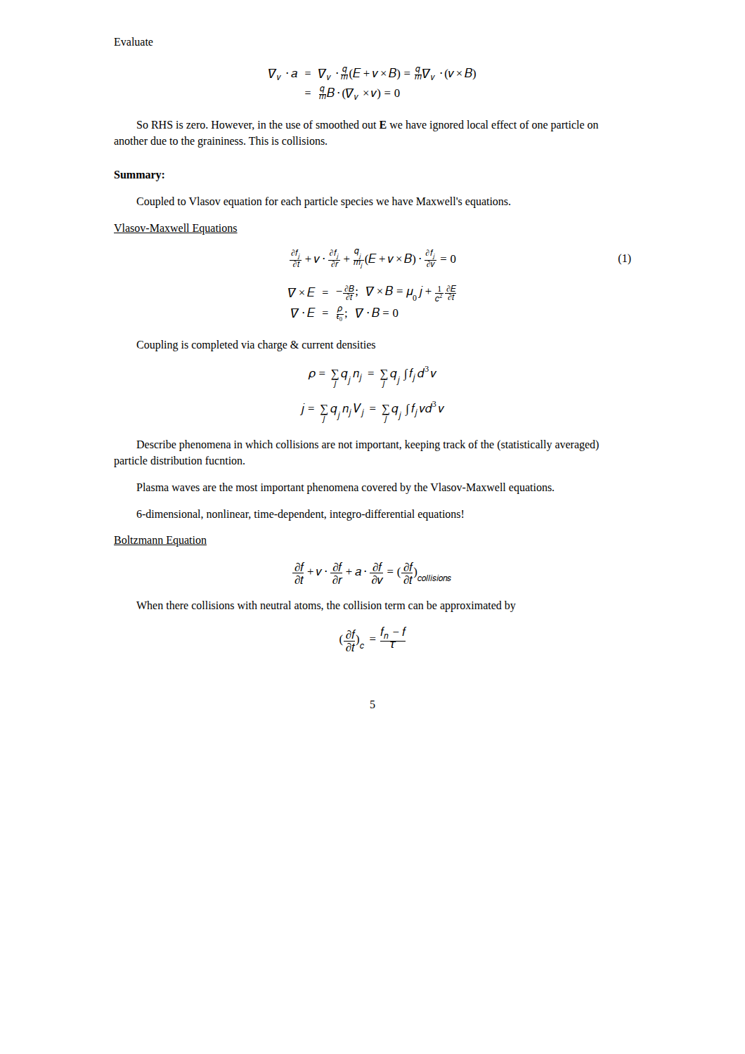Evaluate
| ∇ v ⋅ a | = | ∇ v ⋅ q m ( E + v × B ) = q m ∇ v ⋅ ( v × B ) |
| | = | q m B ⋅ ( ∇ v × v ) = 0 |
So RHS is zero. However, in the use of smoothed out E we have ignored local effect of one particle on another due to the graininess. This is collisions.
Summary:
Coupled to Vlasov equation for each particle species we have Maxwell's equations.
Vlasov-Maxwell Equations
∂fj∂t + v ⋅ ∂fj∂r + qjmj ( E + v × B ) ⋅ ∂fj∂v = 0 (1)
| ∇ × E | = | − ∂ B ∂ t ; ∇ × B = μ 0 j + 1 c 2 ∂ E ∂ t |
| ∇ ⋅ E | = | ρ ϵ 0 ; ∇ ⋅ B = 0 |
Coupling is completed via charge & current densities
ρ = ∑j qj nj = ∑j qj ∫ fj d3 v
j = ∑j qj nj Vj = ∑j qj ∫ fj v d3 v
Describe phenomena in which collisions are not important, keeping track of the (statistically averaged) particle distribution fucntion.
Plasma waves are the most important phenomena covered by the Vlasov-Maxwell equations.
6-dimensional, nonlinear, time-dependent, integro-differential equations!
Boltzmann Equation
∂f∂t + v ⋅ ∂f∂r + a ⋅ ∂f∂v = ( ∂f∂t )collisions
When there collisions with neutral atoms, the collision term can be approximated by
( ∂f∂t )c = fn−f τ
5